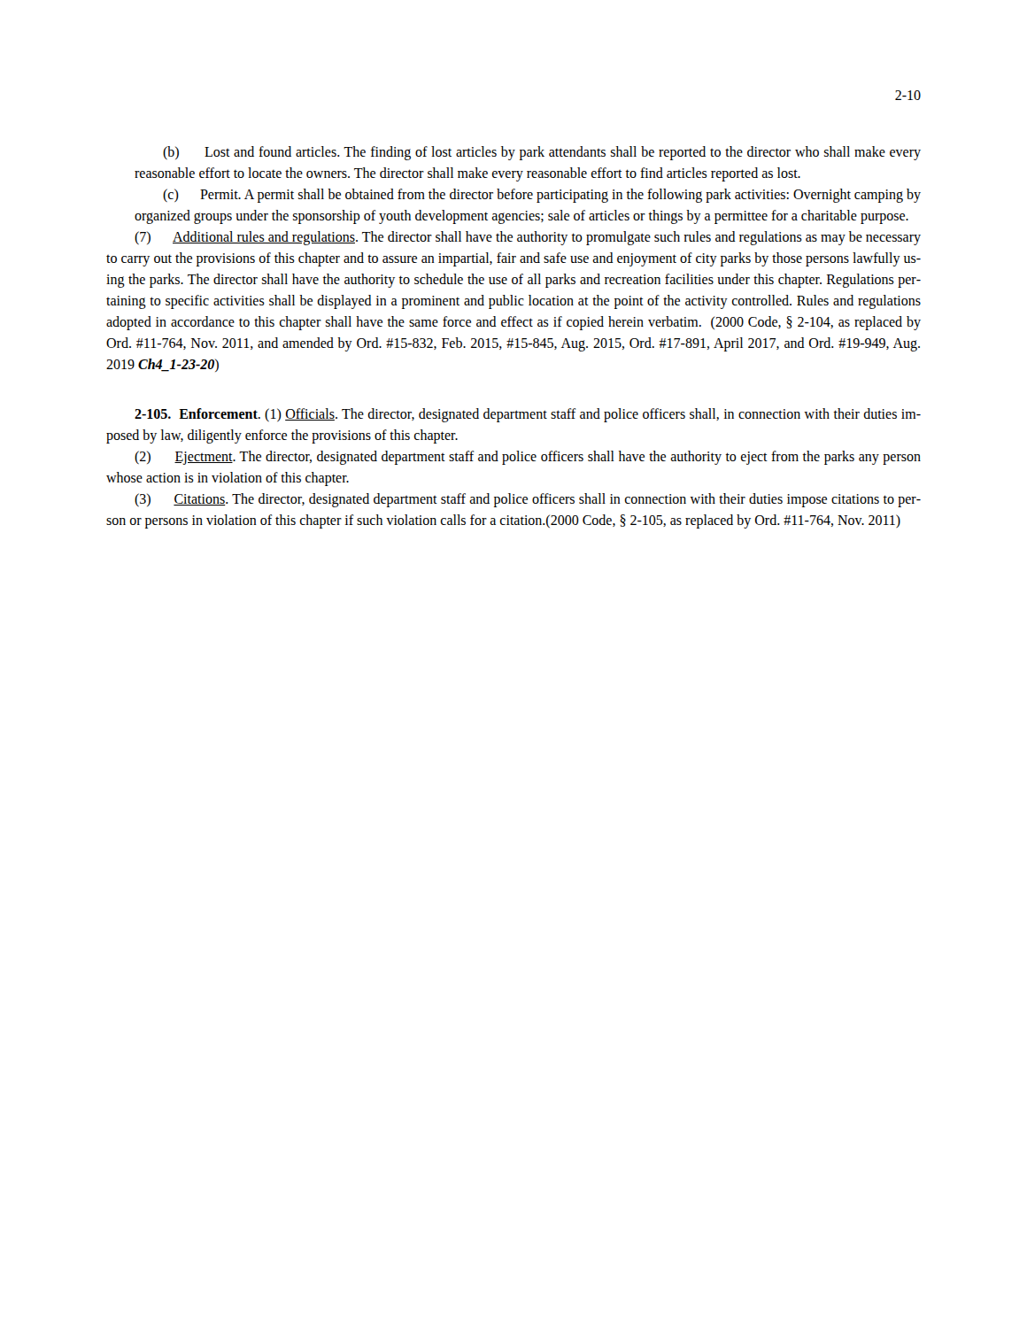2-10
(b) Lost and found articles. The finding of lost articles by park attendants shall be reported to the director who shall make every reasonable effort to locate the owners. The director shall make every reasonable effort to find articles reported as lost.
(c) Permit. A permit shall be obtained from the director before participating in the following park activities: Overnight camping by organized groups under the sponsorship of youth development agencies; sale of articles or things by a permittee for a charitable purpose.
(7) Additional rules and regulations. The director shall have the authority to promulgate such rules and regulations as may be necessary to carry out the provisions of this chapter and to assure an impartial, fair and safe use and enjoyment of city parks by those persons lawfully using the parks. The director shall have the authority to schedule the use of all parks and recreation facilities under this chapter. Regulations pertaining to specific activities shall be displayed in a prominent and public location at the point of the activity controlled. Rules and regulations adopted in accordance to this chapter shall have the same force and effect as if copied herein verbatim. (2000 Code, § 2-104, as replaced by Ord. #11-764, Nov. 2011, and amended by Ord. #15-832, Feb. 2015, #15-845, Aug. 2015, Ord. #17-891, April 2017, and Ord. #19-949, Aug. 2019 Ch4_1-23-20)
2-105. Enforcement. (1) Officials. The director, designated department staff and police officers shall, in connection with their duties imposed by law, diligently enforce the provisions of this chapter.
(2) Ejectment. The director, designated department staff and police officers shall have the authority to eject from the parks any person whose action is in violation of this chapter.
(3) Citations. The director, designated department staff and police officers shall in connection with their duties impose citations to person or persons in violation of this chapter if such violation calls for a citation.(2000 Code, § 2-105, as replaced by Ord. #11-764, Nov. 2011)